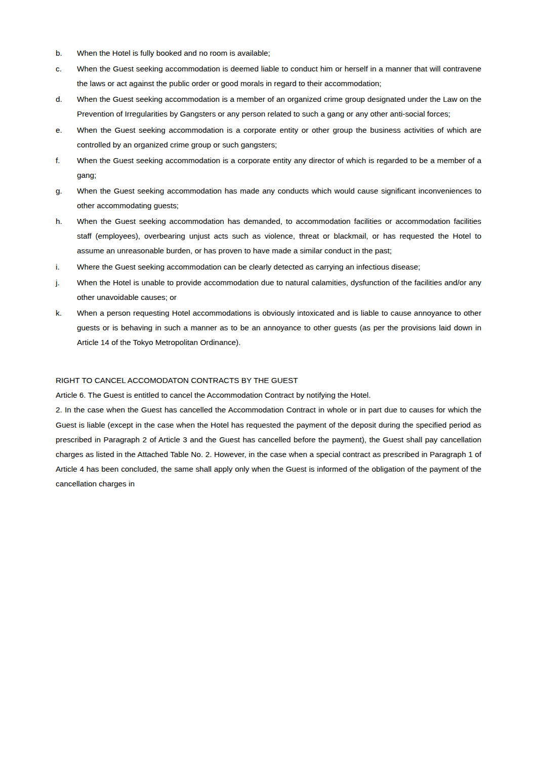b. When the Hotel is fully booked and no room is available;
c. When the Guest seeking accommodation is deemed liable to conduct him or herself in a manner that will contravene the laws or act against the public order or good morals in regard to their accommodation;
d. When the Guest seeking accommodation is a member of an organized crime group designated under the Law on the Prevention of Irregularities by Gangsters or any person related to such a gang or any other anti-social forces;
e. When the Guest seeking accommodation is a corporate entity or other group the business activities of which are controlled by an organized crime group or such gangsters;
f. When the Guest seeking accommodation is a corporate entity any director of which is regarded to be a member of a gang;
g. When the Guest seeking accommodation has made any conducts which would cause significant inconveniences to other accommodating guests;
h. When the Guest seeking accommodation has demanded, to accommodation facilities or accommodation facilities staff (employees), overbearing unjust acts such as violence, threat or blackmail, or has requested the Hotel to assume an unreasonable burden, or has proven to have made a similar conduct in the past;
i. Where the Guest seeking accommodation can be clearly detected as carrying an infectious disease;
j. When the Hotel is unable to provide accommodation due to natural calamities, dysfunction of the facilities and/or any other unavoidable causes; or
k. When a person requesting Hotel accommodations is obviously intoxicated and is liable to cause annoyance to other guests or is behaving in such a manner as to be an annoyance to other guests (as per the provisions laid down in Article 14 of the Tokyo Metropolitan Ordinance).
RIGHT TO CANCEL ACCOMODATON CONTRACTS BY THE GUEST
Article 6. The Guest is entitled to cancel the Accommodation Contract by notifying the Hotel.
2. In the case when the Guest has cancelled the Accommodation Contract in whole or in part due to causes for which the Guest is liable (except in the case when the Hotel has requested the payment of the deposit during the specified period as prescribed in Paragraph 2 of Article 3 and the Guest has cancelled before the payment), the Guest shall pay cancellation charges as listed in the Attached Table No. 2. However, in the case when a special contract as prescribed in Paragraph 1 of Article 4 has been concluded, the same shall apply only when the Guest is informed of the obligation of the payment of the cancellation charges in